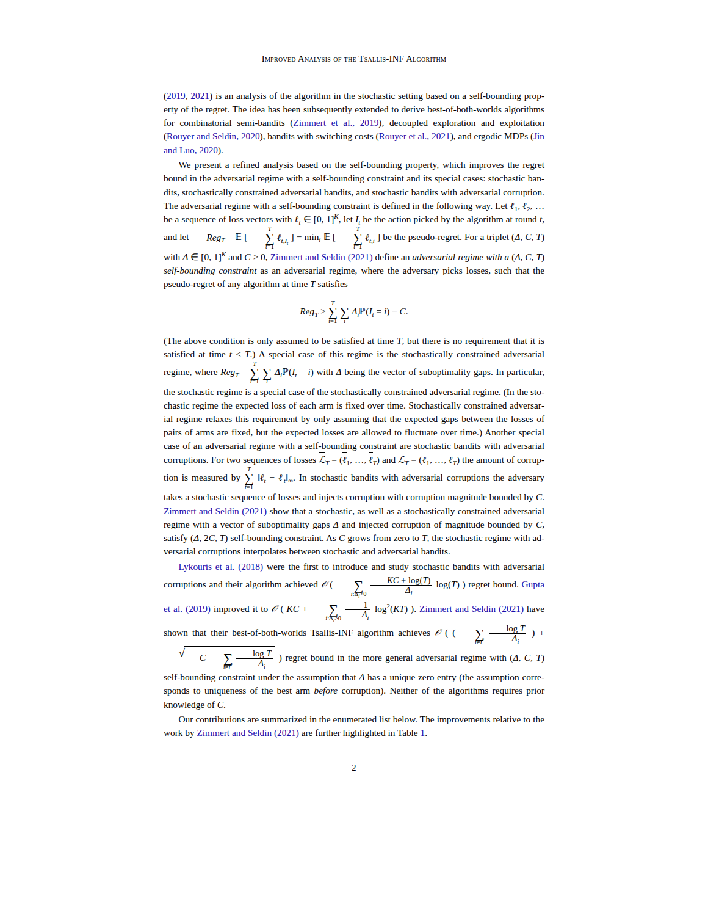Improved Analysis of the Tsallis-INF Algorithm
(2019, 2021) is an analysis of the algorithm in the stochastic setting based on a self-bounding property of the regret. The idea has been subsequently extended to derive best-of-both-worlds algorithms for combinatorial semi-bandits (Zimmert et al., 2019), decoupled exploration and exploitation (Rouyer and Seldin, 2020), bandits with switching costs (Rouyer et al., 2021), and ergodic MDPs (Jin and Luo, 2020).
We present a refined analysis based on the self-bounding property, which improves the regret bound in the adversarial regime with a self-bounding constraint and its special cases: stochastic bandits, stochastically constrained adversarial bandits, and stochastic bandits with adversarial corruption. The adversarial regime with a self-bounding constraint is defined in the following way. Let ℓ1, ℓ2, … be a sequence of loss vectors with ℓt ∈ [0, 1]K, let It be the action picked by the algorithm at round t, and let RegT = 𝔼 [ T∑t=1 ℓt,It ] − mini 𝔼 [ T∑t=1 ℓt,i ] be the pseudo-regret. For a triplet (Δ, C, T) with Δ ∈ [0, 1]K and C ≥ 0, Zimmert and Seldin (2021) define an adversarial regime with a (Δ, C, T) self-bounding constraint as an adversarial regime, where the adversary picks losses, such that the pseudo-regret of any algorithm at time T satisfies
RegT ≥ T∑t=1 ∑i Δi ℙ(It = i) − C.
(The above condition is only assumed to be satisfied at time T, but there is no requirement that it is satisfied at time t < T.) A special case of this regime is the stochastically constrained adversarial regime, where RegT = T∑t=1 ∑i Δi ℙ(It = i) with Δ being the vector of suboptimality gaps. In particular, the stochastic regime is a special case of the stochastically constrained adversarial regime. (In the stochastic regime the expected loss of each arm is fixed over time. Stochastically constrained adversarial regime relaxes this requirement by only assuming that the expected gaps between the losses of pairs of arms are fixed, but the expected losses are allowed to fluctuate over time.) Another special case of an adversarial regime with a self-bounding constraint are stochastic bandits with adversarial corruptions. For two sequences of losses ℒT = (ℓ1, …, ℓT) and ℒT = (ℓ1, …, ℓT) the amount of corruption is measured by T∑t=1 ‖ℓt − ℓt‖∞. In stochastic bandits with adversarial corruptions the adversary takes a stochastic sequence of losses and injects corruption with corruption magnitude bounded by C. Zimmert and Seldin (2021) show that a stochastic, as well as a stochastically constrained adversarial regime with a vector of suboptimality gaps Δ and injected corruption of magnitude bounded by C, satisfy (Δ, 2C, T) self-bounding constraint. As C grows from zero to T, the stochastic regime with adversarial corruptions interpolates between stochastic and adversarial bandits.
Lykouris et al. (2018) were the first to introduce and study stochastic bandits with adversarial corruptions and their algorithm achieved 𝒪 ( ∑i:Δi>0 KC + log(T) Δi log(T) ) regret bound. Gupta et al. (2019) improved it to 𝒪 ( KC + ∑i:Δi>0 1 Δi log2(KT) ). Zimmert and Seldin (2021) have shown that their best-of-both-worlds Tsallis-INF algorithm achieves 𝒪 ( ( ∑i≠i* log T Δi ) + C ∑i≠i* log T Δi ) regret bound in the more general adversarial regime with (Δ, C, T) self-bounding constraint under the assumption that Δ has a unique zero entry (the assumption corresponds to uniqueness of the best arm before corruption). Neither of the algorithms requires prior knowledge of C.
Our contributions are summarized in the enumerated list below. The improvements relative to the work by Zimmert and Seldin (2021) are further highlighted in Table 1.
2